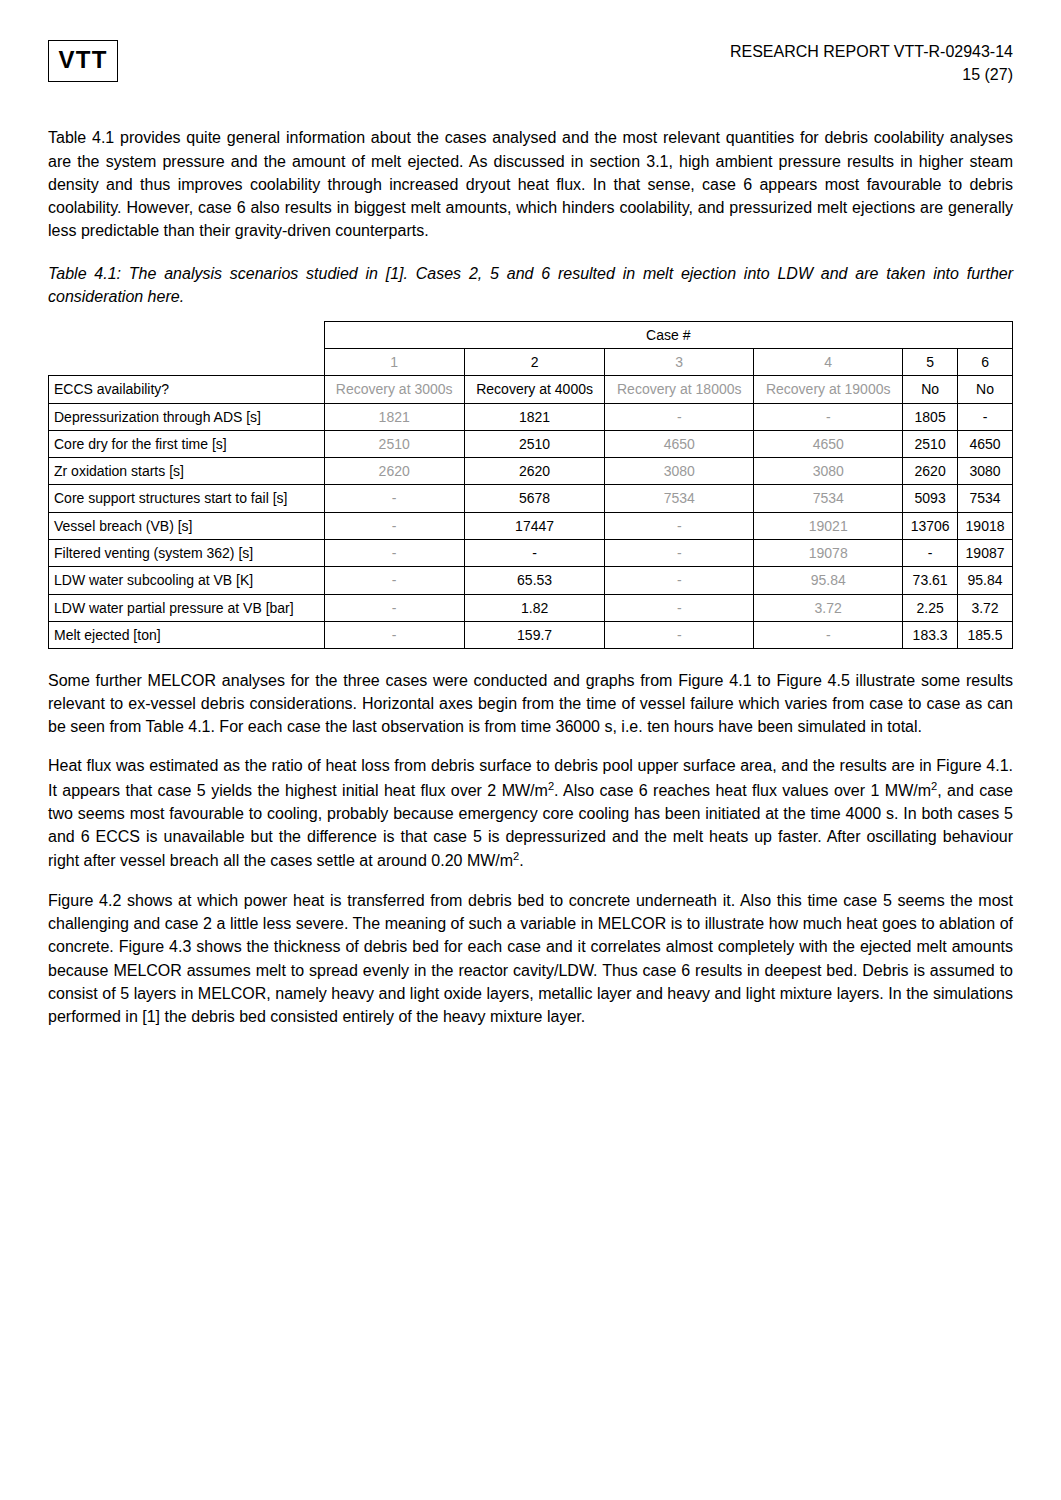VTT
RESEARCH REPORT VTT-R-02943-14
15 (27)
Table 4.1 provides quite general information about the cases analysed and the most relevant quantities for debris coolability analyses are the system pressure and the amount of melt ejected. As discussed in section 3.1, high ambient pressure results in higher steam density and thus improves coolability through increased dryout heat flux. In that sense, case 6 appears most favourable to debris coolability. However, case 6 also results in biggest melt amounts, which hinders coolability, and pressurized melt ejections are generally less predictable than their gravity-driven counterparts.
Table 4.1: The analysis scenarios studied in [1]. Cases 2, 5 and 6 resulted in melt ejection into LDW and are taken into further consideration here.
| | Case # |
| | 1 | 2 | 3 | 4 | 5 | 6 |
| ECCS availability? | Recovery at 3000s | Recovery at 4000s | Recovery at 18000s | Recovery at 19000s | No | No |
| Depressurization through ADS [s] | 1821 | 1821 | - | - | 1805 | - |
| Core dry for the first time [s] | 2510 | 2510 | 4650 | 4650 | 2510 | 4650 |
| Zr oxidation starts [s] | 2620 | 2620 | 3080 | 3080 | 2620 | 3080 |
| Core support structures start to fail [s] | - | 5678 | 7534 | 7534 | 5093 | 7534 |
| Vessel breach (VB) [s] | - | 17447 | - | 19021 | 13706 | 19018 |
| Filtered venting (system 362) [s] | - | - | - | 19078 | - | 19087 |
| LDW water subcooling at VB [K] | - | 65.53 | - | 95.84 | 73.61 | 95.84 |
| LDW water partial pressure at VB [bar] | - | 1.82 | - | 3.72 | 2.25 | 3.72 |
| Melt ejected [ton] | - | 159.7 | - | - | 183.3 | 185.5 |
Some further MELCOR analyses for the three cases were conducted and graphs from Figure 4.1 to Figure 4.5 illustrate some results relevant to ex-vessel debris considerations. Horizontal axes begin from the time of vessel failure which varies from case to case as can be seen from Table 4.1. For each case the last observation is from time 36000 s, i.e. ten hours have been simulated in total.
Heat flux was estimated as the ratio of heat loss from debris surface to debris pool upper surface area, and the results are in Figure 4.1. It appears that case 5 yields the highest initial heat flux over 2 MW/m2. Also case 6 reaches heat flux values over 1 MW/m2, and case two seems most favourable to cooling, probably because emergency core cooling has been initiated at the time 4000 s. In both cases 5 and 6 ECCS is unavailable but the difference is that case 5 is depressurized and the melt heats up faster. After oscillating behaviour right after vessel breach all the cases settle at around 0.20 MW/m2.
Figure 4.2 shows at which power heat is transferred from debris bed to concrete underneath it. Also this time case 5 seems the most challenging and case 2 a little less severe. The meaning of such a variable in MELCOR is to illustrate how much heat goes to ablation of concrete. Figure 4.3 shows the thickness of debris bed for each case and it correlates almost completely with the ejected melt amounts because MELCOR assumes melt to spread evenly in the reactor cavity/LDW. Thus case 6 results in deepest bed. Debris is assumed to consist of 5 layers in MELCOR, namely heavy and light oxide layers, metallic layer and heavy and light mixture layers. In the simulations performed in [1] the debris bed consisted entirely of the heavy mixture layer.